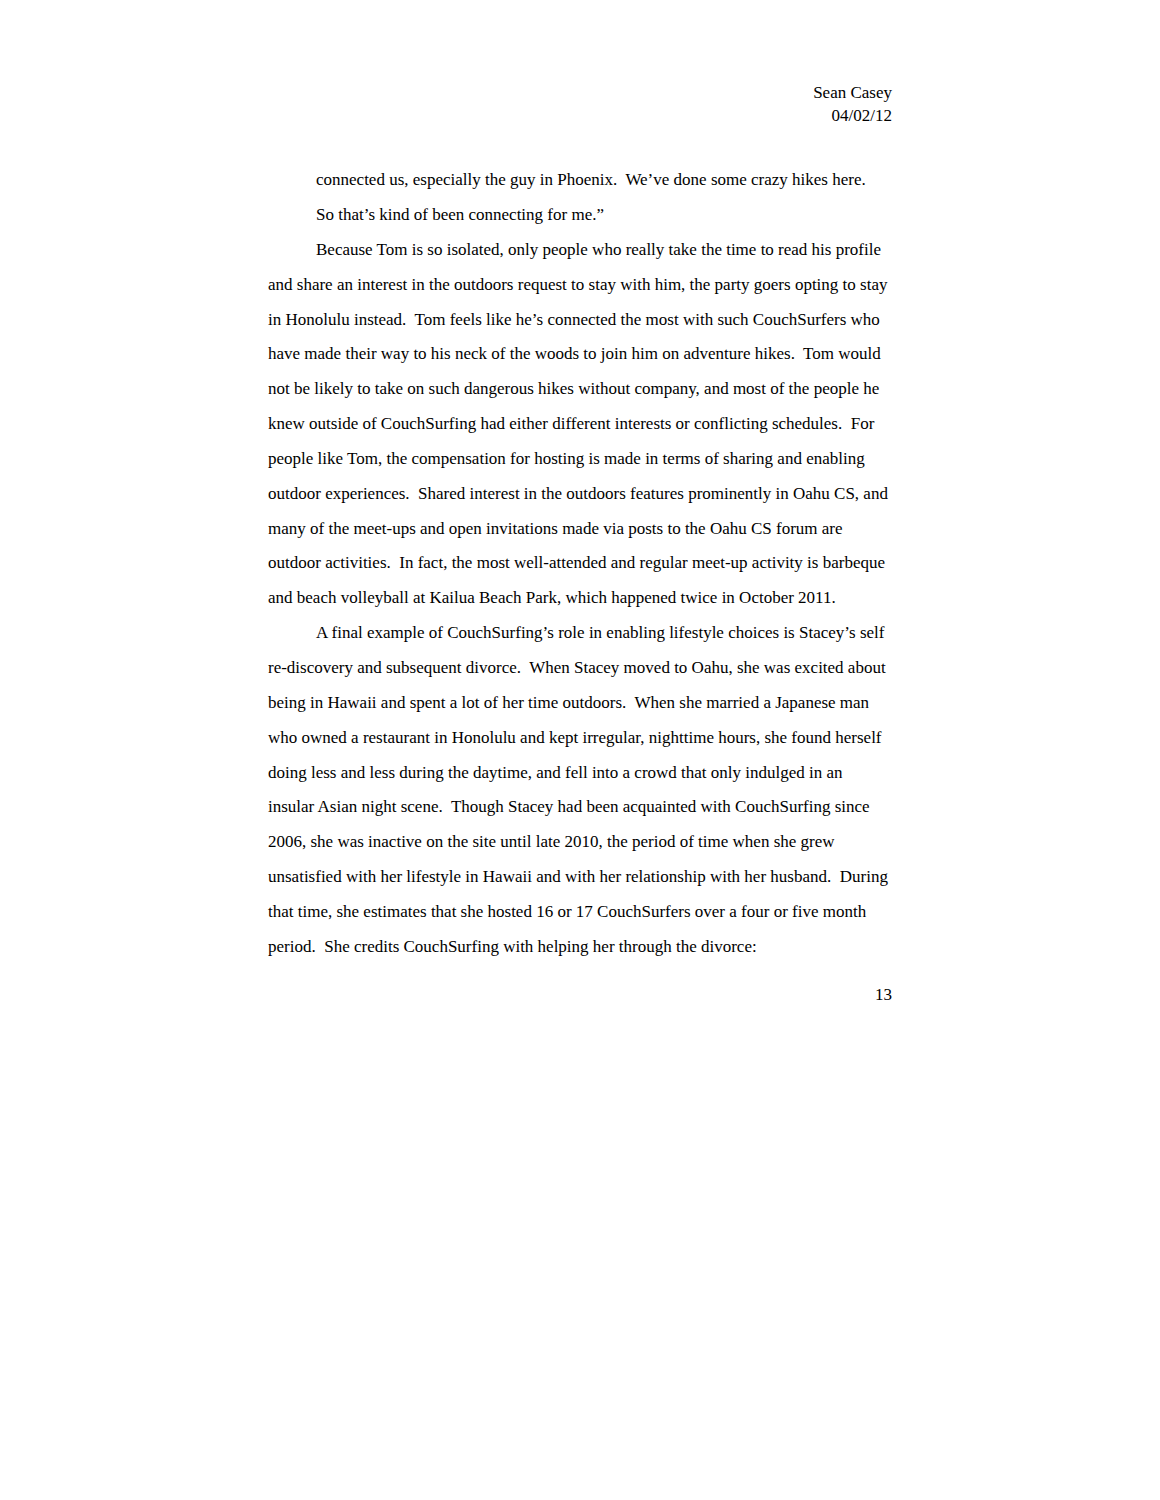Sean Casey
04/02/12
connected us, especially the guy in Phoenix. We’ve done some crazy hikes here. So that’s kind of been connecting for me.”
Because Tom is so isolated, only people who really take the time to read his profile and share an interest in the outdoors request to stay with him, the party goers opting to stay in Honolulu instead. Tom feels like he’s connected the most with such CouchSurfers who have made their way to his neck of the woods to join him on adventure hikes. Tom would not be likely to take on such dangerous hikes without company, and most of the people he knew outside of CouchSurfing had either different interests or conflicting schedules. For people like Tom, the compensation for hosting is made in terms of sharing and enabling outdoor experiences. Shared interest in the outdoors features prominently in Oahu CS, and many of the meet-ups and open invitations made via posts to the Oahu CS forum are outdoor activities. In fact, the most well-attended and regular meet-up activity is barbeque and beach volleyball at Kailua Beach Park, which happened twice in October 2011.
A final example of CouchSurfing’s role in enabling lifestyle choices is Stacey’s self re-discovery and subsequent divorce. When Stacey moved to Oahu, she was excited about being in Hawaii and spent a lot of her time outdoors. When she married a Japanese man who owned a restaurant in Honolulu and kept irregular, nighttime hours, she found herself doing less and less during the daytime, and fell into a crowd that only indulged in an insular Asian night scene. Though Stacey had been acquainted with CouchSurfing since 2006, she was inactive on the site until late 2010, the period of time when she grew unsatisfied with her lifestyle in Hawaii and with her relationship with her husband. During that time, she estimates that she hosted 16 or 17 CouchSurfers over a four or five month period. She credits CouchSurfing with helping her through the divorce:
13